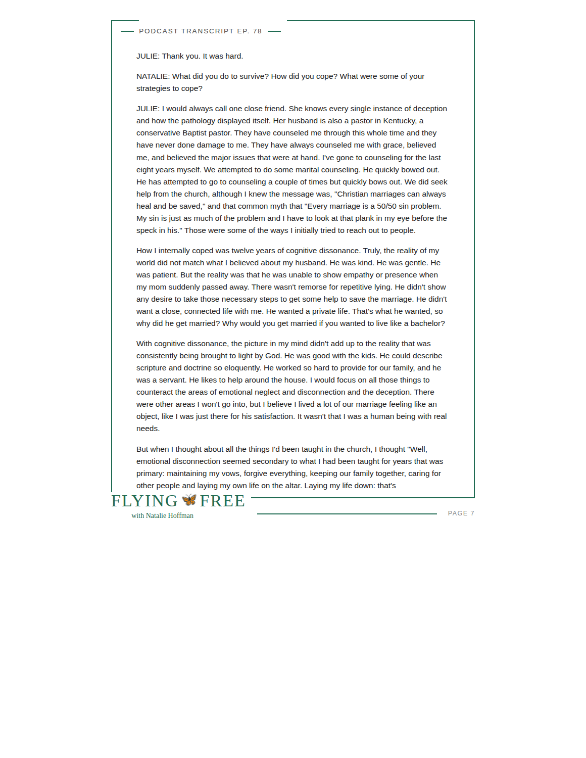Podcast Transcript Ep. 78
JULIE: Thank you. It was hard.
NATALIE: What did you do to survive? How did you cope? What were some of your strategies to cope?
JULIE: I would always call one close friend. She knows every single instance of deception and how the pathology displayed itself. Her husband is also a pastor in Kentucky, a conservative Baptist pastor. They have counseled me through this whole time and they have never done damage to me. They have always counseled me with grace, believed me, and believed the major issues that were at hand. I've gone to counseling for the last eight years myself. We attempted to do some marital counseling. He quickly bowed out. He has attempted to go to counseling a couple of times but quickly bows out. We did seek help from the church, although I knew the message was, "Christian marriages can always heal and be saved," and that common myth that "Every marriage is a 50/50 sin problem. My sin is just as much of the problem and I have to look at that plank in my eye before the speck in his." Those were some of the ways I initially tried to reach out to people.
How I internally coped was twelve years of cognitive dissonance. Truly, the reality of my world did not match what I believed about my husband. He was kind. He was gentle. He was patient. But the reality was that he was unable to show empathy or presence when my mom suddenly passed away. There wasn't remorse for repetitive lying. He didn't show any desire to take those necessary steps to get some help to save the marriage. He didn't want a close, connected life with me. He wanted a private life. That's what he wanted, so why did he get married? Why would you get married if you wanted to live like a bachelor?
With cognitive dissonance, the picture in my mind didn't add up to the reality that was consistently being brought to light by God. He was good with the kids. He could describe scripture and doctrine so eloquently. He worked so hard to provide for our family, and he was a servant. He likes to help around the house. I would focus on all those things to counteract the areas of emotional neglect and disconnection and the deception. There were other areas I won't go into, but I believe I lived a lot of our marriage feeling like an object, like I was just there for his satisfaction. It wasn't that I was a human being with real needs.
But when I thought about all the things I'd been taught in the church, I thought "Well, emotional disconnection seemed secondary to what I had been taught for years that was primary: maintaining my vows, forgive everything, keeping our family together, caring for other people and laying my own life on the altar. Laying my life down: that's
FLYING🦋FREE
with Natalie Hoffman
PAGE 7